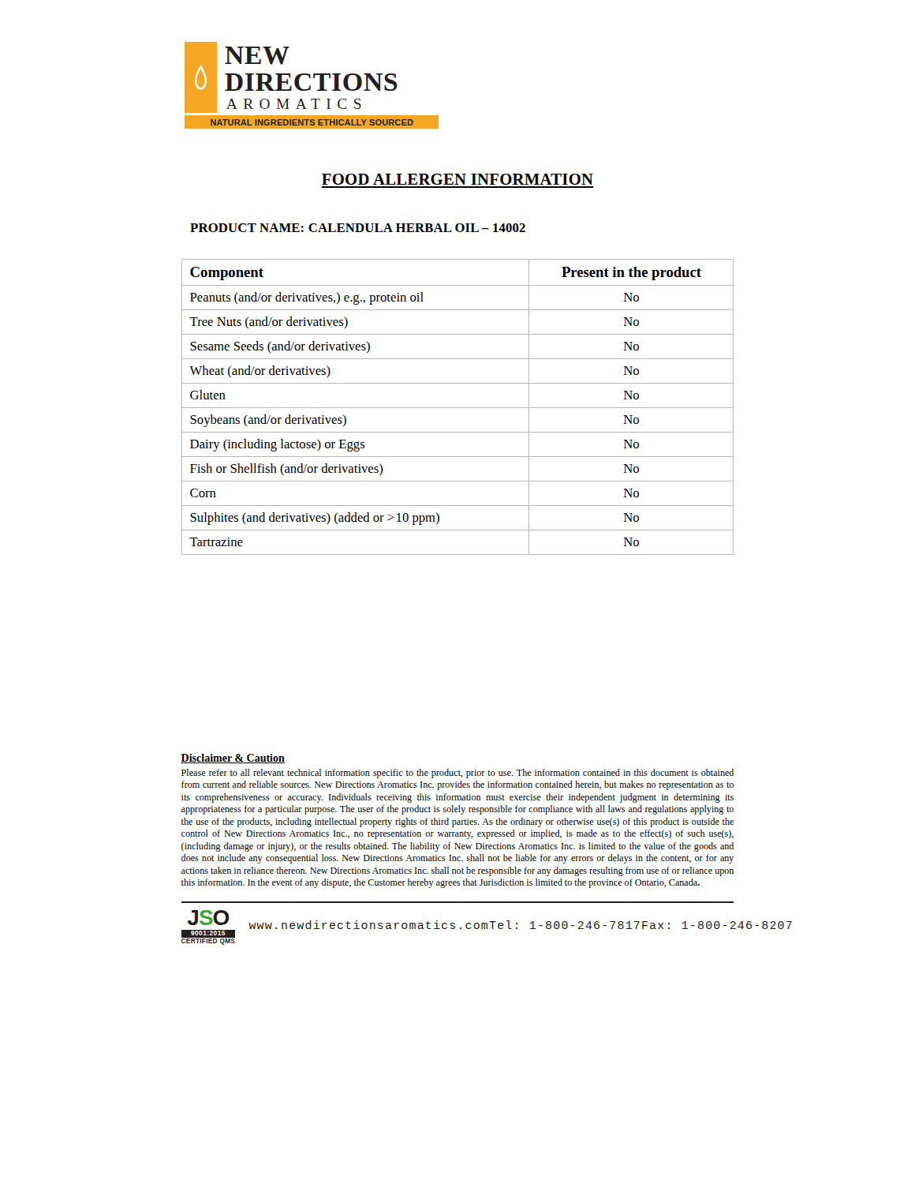NEW DIRECTIONS
AROMATICS
NATURAL INGREDIENTS ETHICALLY SOURCED
FOOD ALLERGEN INFORMATION
PRODUCT NAME: CALENDULA HERBAL OIL – 14002
| Component | Present in the product |
| --- | --- |
| Peanuts (and/or derivatives,) e.g., protein oil | No |
| Tree Nuts (and/or derivatives) | No |
| Sesame Seeds (and/or derivatives) | No |
| Wheat (and/or derivatives) | No |
| Gluten | No |
| Soybeans (and/or derivatives) | No |
| Dairy (including lactose) or Eggs | No |
| Fish or Shellfish (and/or derivatives) | No |
| Corn | No |
| Sulphites (and derivatives) (added or > 10 ppm) | No |
| Tartrazine | No |
Disclaimer & Caution
Please refer to all relevant technical information specific to the product, prior to use. The information contained in this document is obtained from current and reliable sources. New Directions Aromatics Inc. provides the information contained herein, but makes no representation as to its comprehensiveness or accuracy. Individuals receiving this information must exercise their independent judgment in determining its appropriateness for a particular purpose. The user of the product is solely responsible for compliance with all laws and regulations applying to the use of the products, including intellectual property rights of third parties. As the ordinary or otherwise use(s) of this product is outside the control of New Directions Aromatics Inc., no representation or warranty, expressed or implied, is made as to the effect(s) of such use(s), (including damage or injury), or the results obtained. The liability of New Directions Aromatics Inc. is limited to the value of the goods and does not include any consequential loss. New Directions Aromatics Inc. shall not be liable for any errors or delays in the content, or for any actions taken in reliance thereon. New Directions Aromatics Inc. shall not be responsible for any damages resulting from use of or reliance upon this information. In the event of any dispute, the Customer hereby agrees that Jurisdiction is limited to the province of Ontario, Canada.
JSO
9001:2015 CERTIFIED QMS
www.newdirectionsaromatics.com Tel: 1-800-246-7817 Fax: 1-800-246-8207